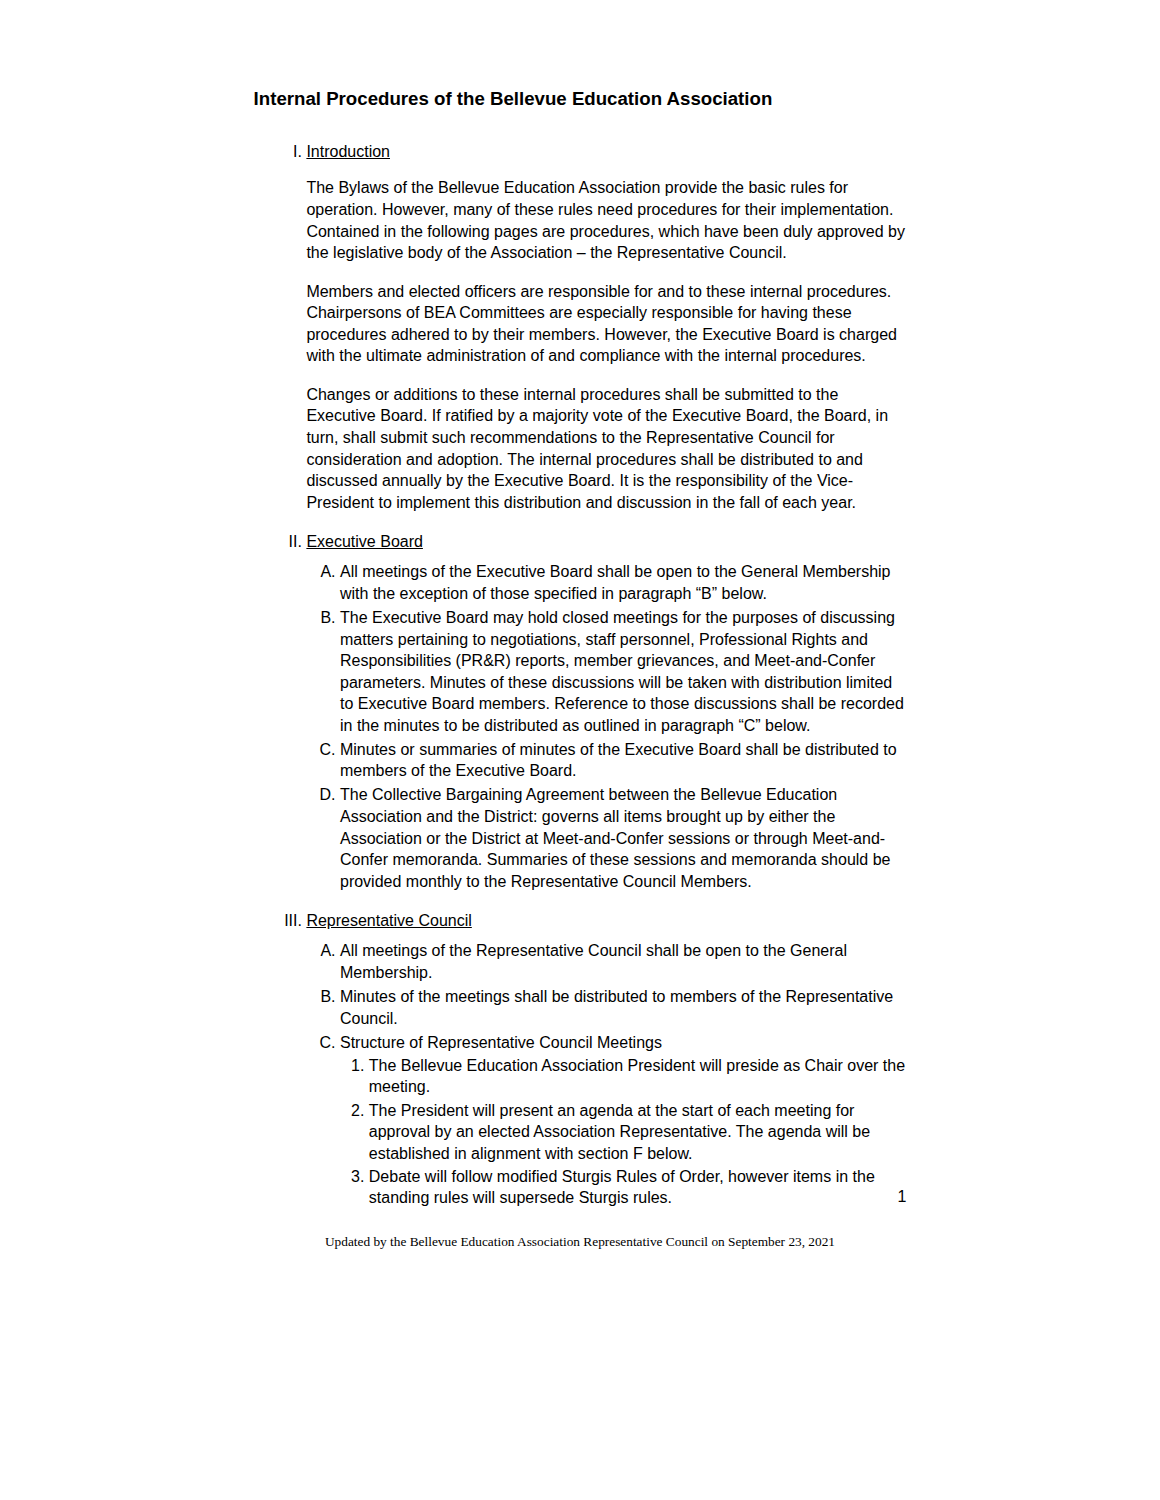Internal Procedures of the Bellevue Education Association
Introduction
The Bylaws of the Bellevue Education Association provide the basic rules for operation. However, many of these rules need procedures for their implementation. Contained in the following pages are procedures, which have been duly approved by the legislative body of the Association – the Representative Council.
Members and elected officers are responsible for and to these internal procedures. Chairpersons of BEA Committees are especially responsible for having these procedures adhered to by their members. However, the Executive Board is charged with the ultimate administration of and compliance with the internal procedures.
Changes or additions to these internal procedures shall be submitted to the Executive Board. If ratified by a majority vote of the Executive Board, the Board, in turn, shall submit such recommendations to the Representative Council for consideration and adoption. The internal procedures shall be distributed to and discussed annually by the Executive Board. It is the responsibility of the Vice-President to implement this distribution and discussion in the fall of each year.
Executive Board
All meetings of the Executive Board shall be open to the General Membership with the exception of those specified in paragraph “B” below.
The Executive Board may hold closed meetings for the purposes of discussing matters pertaining to negotiations, staff personnel, Professional Rights and Responsibilities (PR&R) reports, member grievances, and Meet-and-Confer parameters. Minutes of these discussions will be taken with distribution limited to Executive Board members. Reference to those discussions shall be recorded in the minutes to be distributed as outlined in paragraph “C” below.
Minutes or summaries of minutes of the Executive Board shall be distributed to members of the Executive Board.
The Collective Bargaining Agreement between the Bellevue Education Association and the District: governs all items brought up by either the Association or the District at Meet-and-Confer sessions or through Meet-and-Confer memoranda. Summaries of these sessions and memoranda should be provided monthly to the Representative Council Members.
Representative Council
All meetings of the Representative Council shall be open to the General Membership.
Minutes of the meetings shall be distributed to members of the Representative Council.
Structure of Representative Council Meetings
The Bellevue Education Association President will preside as Chair over the meeting.
The President will present an agenda at the start of each meeting for approval by an elected Association Representative. The agenda will be established in alignment with section F below.
Debate will follow modified Sturgis Rules of Order, however items in the standing rules will supersede Sturgis rules.
1
Updated by the Bellevue Education Association Representative Council on September 23, 2021